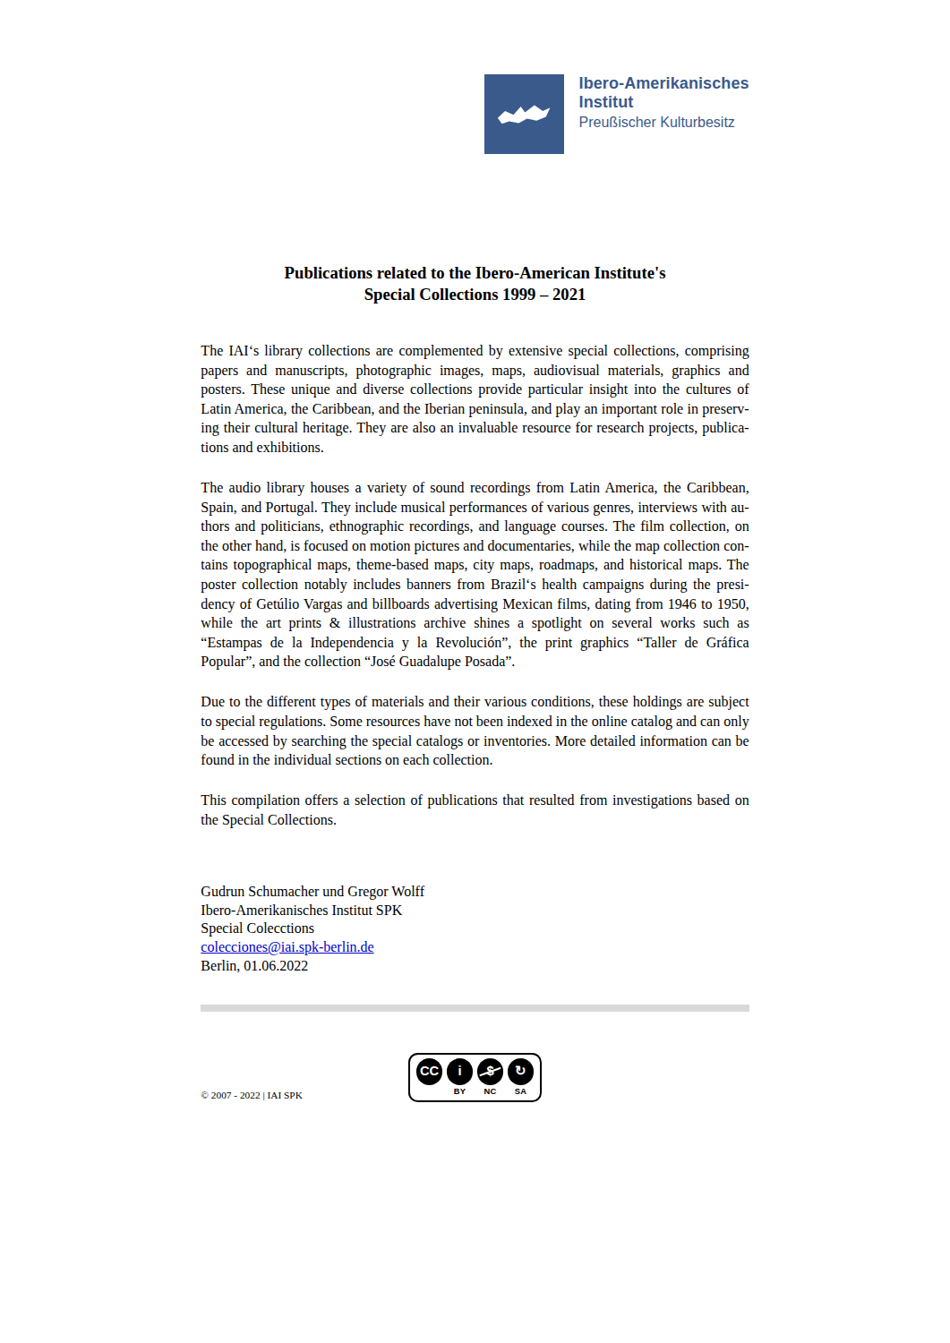Ibero-Amerikanisches Institut Preußischer Kulturbesitz
Publications related to the Ibero-American Institute's
Special Collections 1999 – 2021
The IAI‘s library collections are complemented by extensive special collections, comprising papers and manuscripts, photographic images, maps, audiovisual materials, graphics and posters. These unique and diverse collections provide particular insight into the cultures of Latin America, the Caribbean, and the Iberian peninsula, and play an important role in preserving their cultural heritage. They are also an invaluable resource for research projects, publications and exhibitions.
The audio library houses a variety of sound recordings from Latin America, the Caribbean, Spain, and Portugal. They include musical performances of various genres, interviews with authors and politicians, ethnographic recordings, and language courses. The film collection, on the other hand, is focused on motion pictures and documentaries, while the map collection contains topographical maps, theme-based maps, city maps, roadmaps, and historical maps. The poster collection notably includes banners from Brazil‘s health campaigns during the presidency of Getúlio Vargas and billboards advertising Mexican films, dating from 1946 to 1950, while the art prints & illustrations archive shines a spotlight on several works such as “Estampas de la Independencia y la Revolución”, the print graphics “Taller de Gráfica Popular”, and the collection “José Guadalupe Posada”.
Due to the different types of materials and their various conditions, these holdings are subject to special regulations. Some resources have not been indexed in the online catalog and can only be accessed by searching the special catalogs or inventories. More detailed information can be found in the individual sections on each collection.
This compilation offers a selection of publications that resulted from investigations based on the Special Collections.
Gudrun Schumacher und Gregor Wolff
Ibero-Amerikanisches Institut SPK
Special Colecctions
colecciones@iai.spk-berlin.de
Berlin, 01.06.2022
CC
i
$
↻
BY NC SA
© 2007 - 2022 | IAI SPK